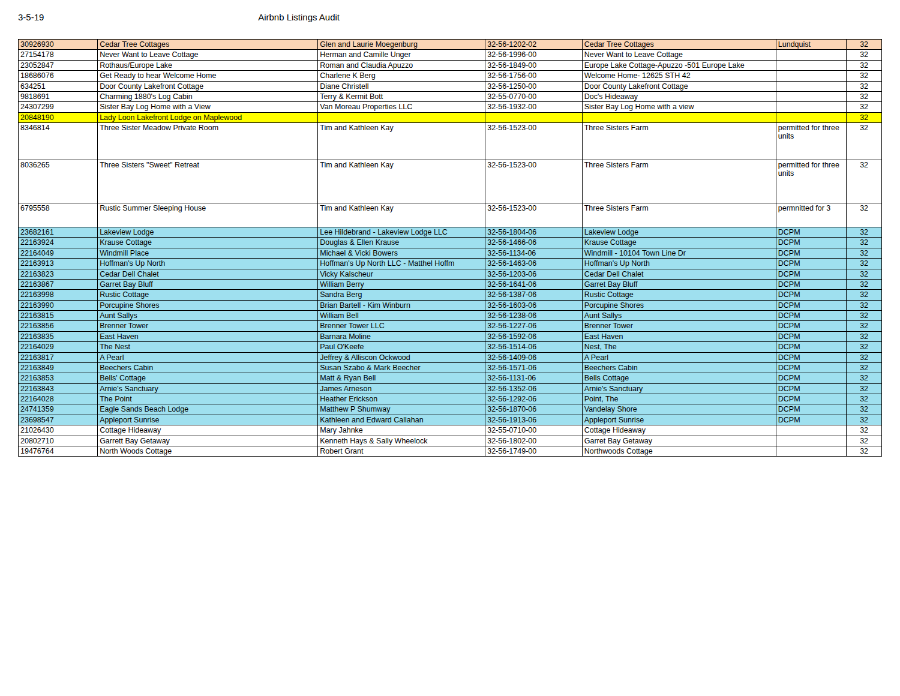3-5-19
Airbnb Listings Audit
| 30926930 | Cedar Tree Cottages | Glen and Laurie Moegenburg | 32-56-1202-02 | Cedar Tree Cottages | Lundquist | 32 |
| 27154178 | Never Want to Leave Cottage | Herman and Camille Unger | 32-56-1996-00 | Never Want to Leave Cottage | | 32 |
| 23052847 | Rothaus/Europe Lake | Roman and Claudia Apuzzo | 32-56-1849-00 | Europe Lake Cottage-Apuzzo -501 Europe Lake | | 32 |
| 18686076 | Get Ready to hear Welcome Home | Charlene K Berg | 32-56-1756-00 | Welcome Home- 12625 STH 42 | | 32 |
| 634251 | Door County Lakefront Cottage | Diane Christell | 32-56-1250-00 | Door County Lakefront Cottage | | 32 |
| 9818691 | Charming 1880's Log Cabin | Terry & Kermit Bott | 32-55-0770-00 | Doc's Hideaway | | 32 |
| 24307299 | Sister Bay Log Home with a View | Van Moreau Properties LLC | 32-56-1932-00 | Sister Bay Log Home with a view | | 32 |
| 20848190 | Lady Loon Lakefront Lodge on Maplewood | | | | | 32 |
| 8346814 | Three Sister Meadow Private Room | Tim and Kathleen Kay | 32-56-1523-00 | Three Sisters Farm | permitted for three units | 32 |
| 8036265 | Three Sisters "Sweet" Retreat | Tim and Kathleen Kay | 32-56-1523-00 | Three Sisters Farm | permitted for three units | 32 |
| 6795558 | Rustic Summer Sleeping House | Tim and Kathleen Kay | 32-56-1523-00 | Three Sisters Farm | permnitted for 3 | 32 |
| 23682161 | Lakeview Lodge | Lee Hildebrand - Lakeview Lodge LLC | 32-56-1804-06 | Lakeview Lodge | DCPM | 32 |
| 22163924 | Krause Cottage | Douglas & Ellen Krause | 32-56-1466-06 | Krause Cottage | DCPM | 32 |
| 22164049 | Windmill Place | Michael & Vicki Bowers | 32-56-1134-06 | Windmill - 10104 Town Line Dr | DCPM | 32 |
| 22163913 | Hoffman's Up North | Hoffman's Up North LLC - Matthel Hoffm | 32-56-1463-06 | Hoffman's Up North | DCPM | 32 |
| 22163823 | Cedar Dell Chalet | Vicky Kalscheur | 32-56-1203-06 | Cedar Dell Chalet | DCPM | 32 |
| 22163867 | Garret Bay Bluff | William Berry | 32-56-1641-06 | Garret Bay Bluff | DCPM | 32 |
| 22163998 | Rustic Cottage | Sandra Berg | 32-56-1387-06 | Rustic Cottage | DCPM | 32 |
| 22163990 | Porcupine Shores | Brian Bartell - Kim Winburn | 32-56-1603-06 | Porcupine Shores | DCPM | 32 |
| 22163815 | Aunt Sallys | William Bell | 32-56-1238-06 | Aunt Sallys | DCPM | 32 |
| 22163856 | Brenner Tower | Brenner Tower LLC | 32-56-1227-06 | Brenner Tower | DCPM | 32 |
| 22163835 | East Haven | Barnara Moline | 32-56-1592-06 | East Haven | DCPM | 32 |
| 22164029 | The Nest | Paul O'Keefe | 32-56-1514-06 | Nest, The | DCPM | 32 |
| 22163817 | A Pearl | Jeffrey & Alliscon Ockwood | 32-56-1409-06 | A Pearl | DCPM | 32 |
| 22163849 | Beechers Cabin | Susan Szabo & Mark Beecher | 32-56-1571-06 | Beechers Cabin | DCPM | 32 |
| 22163853 | Bells' Cottage | Matt & Ryan Bell | 32-56-1131-06 | Bells Cottage | DCPM | 32 |
| 22163843 | Arnie's Sanctuary | James Arneson | 32-56-1352-06 | Arnie's Sanctuary | DCPM | 32 |
| 22164028 | The Point | Heather Erickson | 32-56-1292-06 | Point, The | DCPM | 32 |
| 24741359 | Eagle Sands Beach Lodge | Matthew P Shumway | 32-56-1870-06 | Vandelay Shore | DCPM | 32 |
| 23698547 | Appleport Sunrise | Kathleen and Edward Callahan | 32-56-1913-06 | Appleport Sunrise | DCPM | 32 |
| 21026430 | Cottage Hideaway | Mary Jahnke | 32-55-0710-00 | Cottage Hideaway | | 32 |
| 20802710 | Garrett Bay Getaway | Kenneth Hays & Sally Wheelock | 32-56-1802-00 | Garret Bay Getaway | | 32 |
| 19476764 | North Woods Cottage | Robert Grant | 32-56-1749-00 | Northwoods Cottage | | 32 |